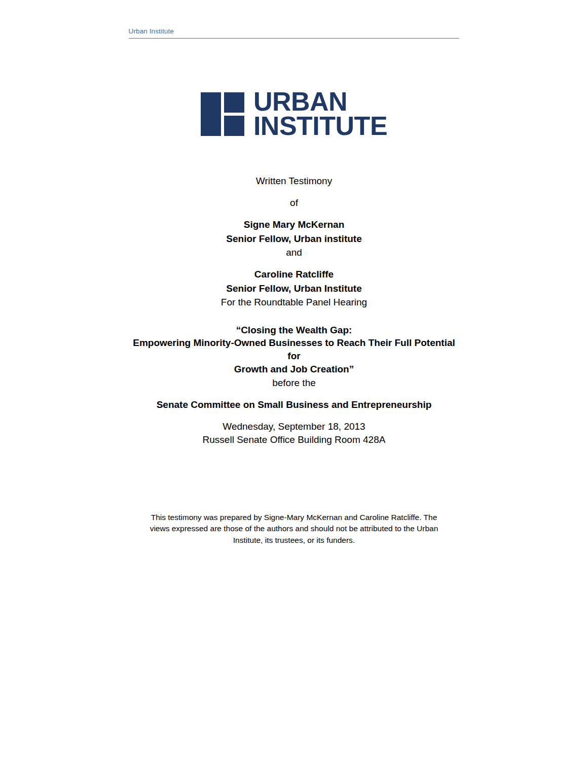Urban Institute
URBAN INSTITUTE
Written Testimony
of
Signe Mary McKernan
Senior Fellow, Urban institute
and
Caroline Ratcliffe
Senior Fellow, Urban Institute
For the Roundtable Panel Hearing
“Closing the Wealth Gap: Empowering Minority-Owned Businesses to Reach Their Full Potential for Growth and Job Creation”
before the
Senate Committee on Small Business and Entrepreneurship
Wednesday, September 18, 2013 Russell Senate Office Building Room 428A
This testimony was prepared by Signe-Mary McKernan and Caroline Ratcliffe. The views expressed are those of the authors and should not be attributed to the Urban Institute, its trustees, or its funders.